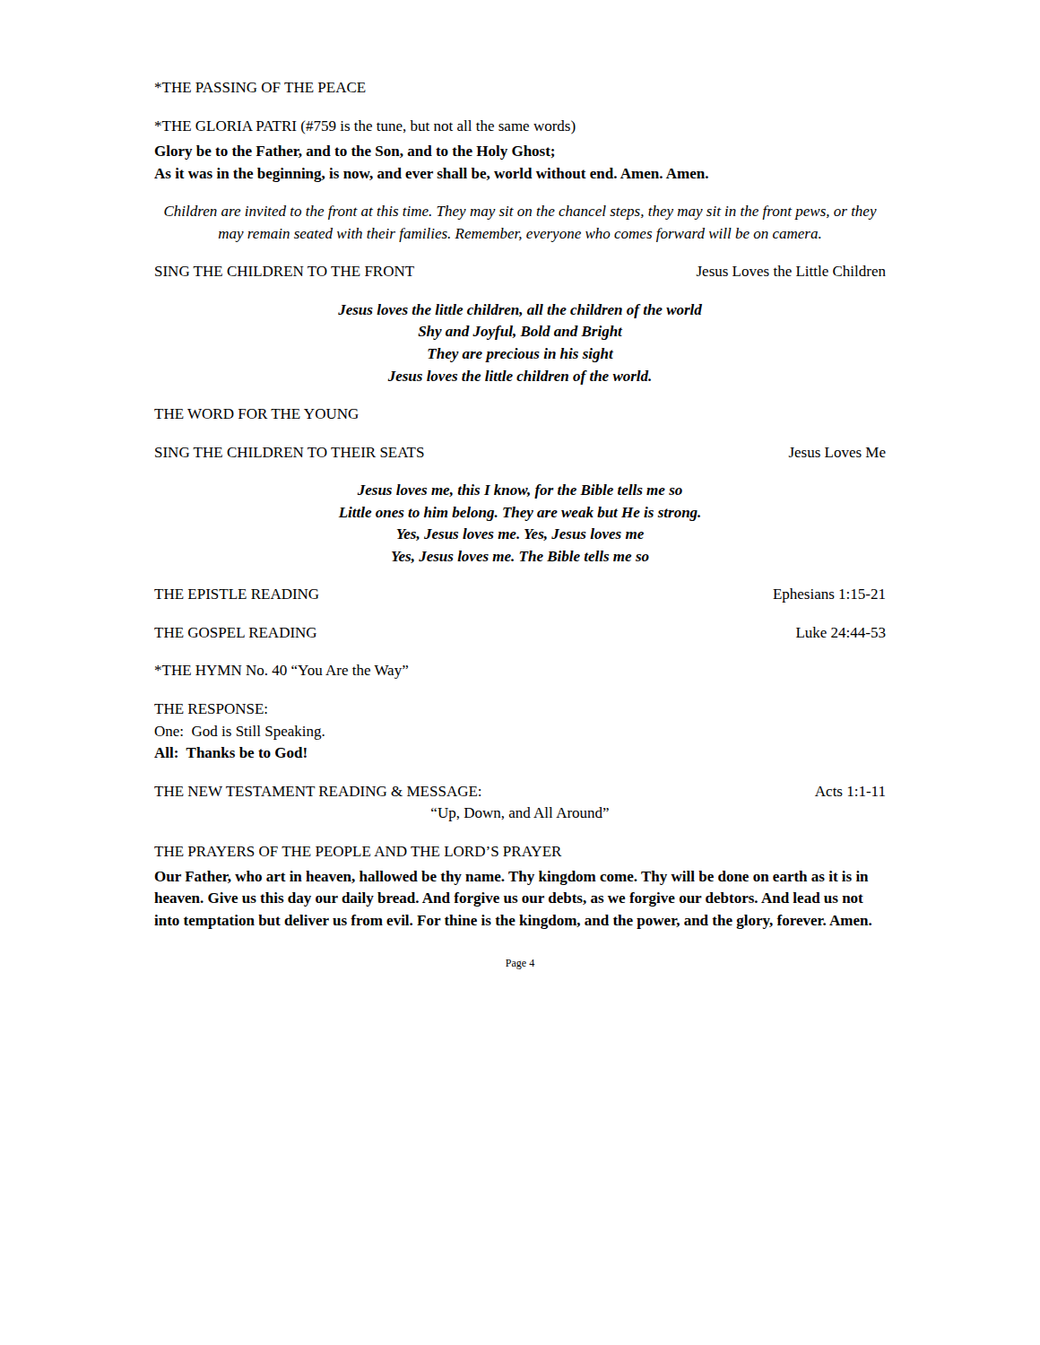*THE PASSING OF THE PEACE
*THE GLORIA PATRI (#759 is the tune, but not all the same words)
Glory be to the Father, and to the Son, and to the Holy Ghost;
As it was in the beginning, is now, and ever shall be, world without end. Amen. Amen.
Children are invited to the front at this time. They may sit on the chancel steps, they may sit in the front pews, or they may remain seated with their families. Remember, everyone who comes forward will be on camera.
SING THE CHILDREN TO THE FRONT Jesus Loves the Little Children
Jesus loves the little children, all the children of the world
Shy and Joyful, Bold and Bright
They are precious in his sight
Jesus loves the little children of the world.
THE WORD FOR THE YOUNG
SING THE CHILDREN TO THEIR SEATS Jesus Loves Me
Jesus loves me, this I know, for the Bible tells me so
Little ones to him belong. They are weak but He is strong.
Yes, Jesus loves me. Yes, Jesus loves me
Yes, Jesus loves me. The Bible tells me so
THE EPISTLE READING Ephesians 1:15-21
THE GOSPEL READING Luke 24:44-53
*THE HYMN No. 40 “You Are the Way”
THE RESPONSE:
One: God is Still Speaking.
All: Thanks be to God!
THE NEW TESTAMENT READING & MESSAGE: Acts 1:1-11
“Up, Down, and All Around”
THE PRAYERS OF THE PEOPLE AND THE LORD’S PRAYER
Our Father, who art in heaven, hallowed be thy name. Thy kingdom come. Thy will be done on earth as it is in heaven. Give us this day our daily bread. And forgive us our debts, as we forgive our debtors. And lead us not into temptation but deliver us from evil. For thine is the kingdom, and the power, and the glory, forever. Amen.
Page 4